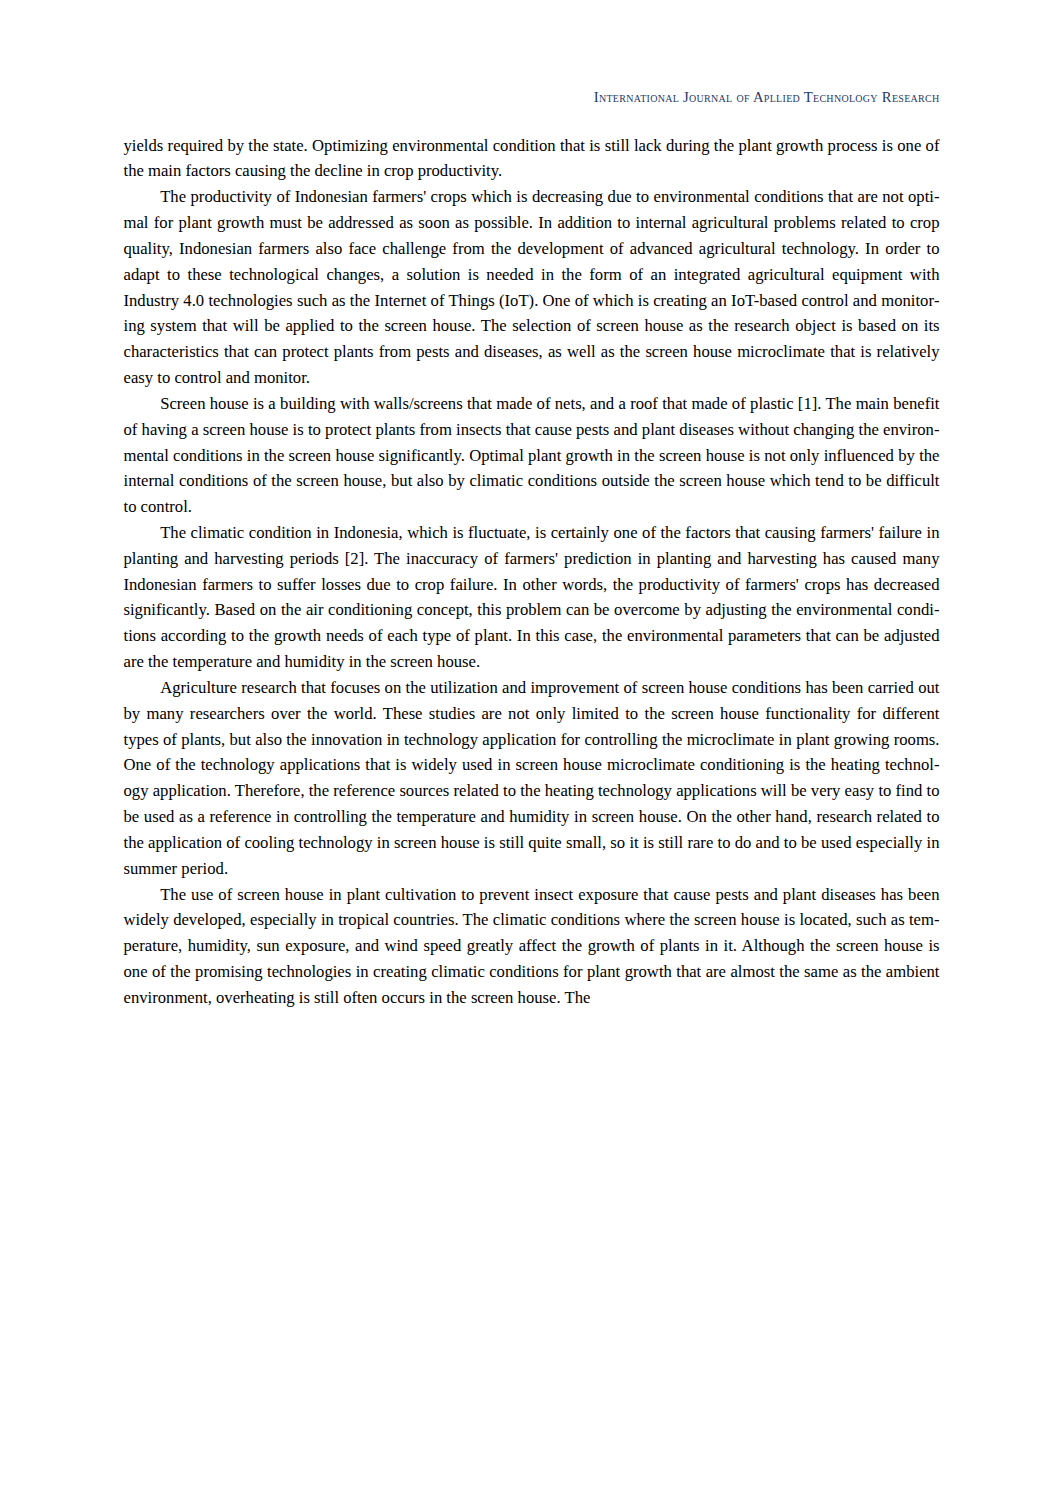International Journal of Apllied Technology Research
yields required by the state. Optimizing environmental condition that is still lack during the plant growth process is one of the main factors causing the decline in crop productivity.
The productivity of Indonesian farmers' crops which is decreasing due to environmental conditions that are not optimal for plant growth must be addressed as soon as possible. In addition to internal agricultural problems related to crop quality, Indonesian farmers also face challenge from the development of advanced agricultural technology. In order to adapt to these technological changes, a solution is needed in the form of an integrated agricultural equipment with Industry 4.0 technologies such as the Internet of Things (IoT). One of which is creating an IoT-based control and monitoring system that will be applied to the screen house. The selection of screen house as the research object is based on its characteristics that can protect plants from pests and diseases, as well as the screen house microclimate that is relatively easy to control and monitor.
Screen house is a building with walls/screens that made of nets, and a roof that made of plastic [1]. The main benefit of having a screen house is to protect plants from insects that cause pests and plant diseases without changing the environmental conditions in the screen house significantly. Optimal plant growth in the screen house is not only influenced by the internal conditions of the screen house, but also by climatic conditions outside the screen house which tend to be difficult to control.
The climatic condition in Indonesia, which is fluctuate, is certainly one of the factors that causing farmers' failure in planting and harvesting periods [2]. The inaccuracy of farmers' prediction in planting and harvesting has caused many Indonesian farmers to suffer losses due to crop failure. In other words, the productivity of farmers' crops has decreased significantly. Based on the air conditioning concept, this problem can be overcome by adjusting the environmental conditions according to the growth needs of each type of plant. In this case, the environmental parameters that can be adjusted are the temperature and humidity in the screen house.
Agriculture research that focuses on the utilization and improvement of screen house conditions has been carried out by many researchers over the world. These studies are not only limited to the screen house functionality for different types of plants, but also the innovation in technology application for controlling the microclimate in plant growing rooms. One of the technology applications that is widely used in screen house microclimate conditioning is the heating technology application. Therefore, the reference sources related to the heating technology applications will be very easy to find to be used as a reference in controlling the temperature and humidity in screen house. On the other hand, research related to the application of cooling technology in screen house is still quite small, so it is still rare to do and to be used especially in summer period.
The use of screen house in plant cultivation to prevent insect exposure that cause pests and plant diseases has been widely developed, especially in tropical countries. The climatic conditions where the screen house is located, such as temperature, humidity, sun exposure, and wind speed greatly affect the growth of plants in it. Although the screen house is one of the promising technologies in creating climatic conditions for plant growth that are almost the same as the ambient environment, overheating is still often occurs in the screen house. The